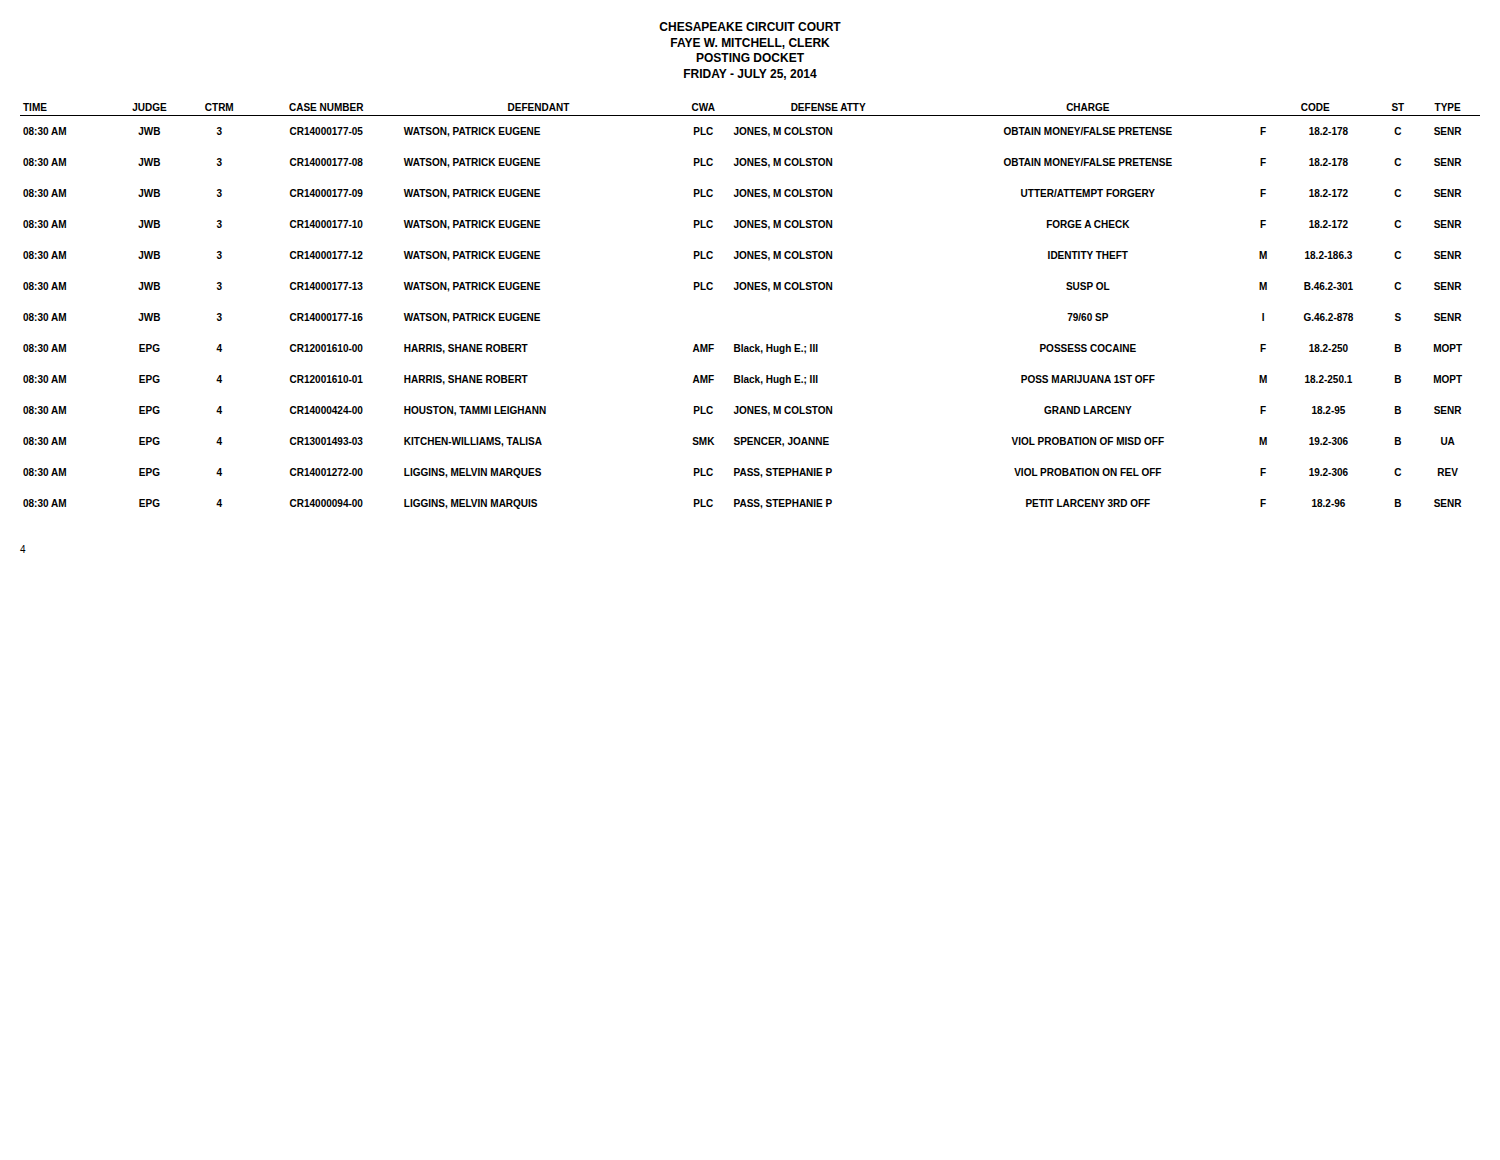CHESAPEAKE CIRCUIT COURT
FAYE W. MITCHELL, CLERK
POSTING DOCKET
FRIDAY - JULY 25, 2014
| TIME | JUDGE | CTRM | CASE NUMBER | DEFENDANT | CWA | DEFENSE ATTY | CHARGE | CODE | ST | TYPE |
| --- | --- | --- | --- | --- | --- | --- | --- | --- | --- | --- |
| 08:30 AM | JWB | 3 | CR14000177-05 | WATSON, PATRICK EUGENE | PLC | JONES, M COLSTON | OBTAIN MONEY/FALSE PRETENSE | F | 18.2-178 | C | SENR |
| 08:30 AM | JWB | 3 | CR14000177-08 | WATSON, PATRICK EUGENE | PLC | JONES, M COLSTON | OBTAIN MONEY/FALSE PRETENSE | F | 18.2-178 | C | SENR |
| 08:30 AM | JWB | 3 | CR14000177-09 | WATSON, PATRICK EUGENE | PLC | JONES, M COLSTON | UTTER/ATTEMPT FORGERY | F | 18.2-172 | C | SENR |
| 08:30 AM | JWB | 3 | CR14000177-10 | WATSON, PATRICK EUGENE | PLC | JONES, M COLSTON | FORGE A CHECK | F | 18.2-172 | C | SENR |
| 08:30 AM | JWB | 3 | CR14000177-12 | WATSON, PATRICK EUGENE | PLC | JONES, M COLSTON | IDENTITY THEFT | M | 18.2-186.3 | C | SENR |
| 08:30 AM | JWB | 3 | CR14000177-13 | WATSON, PATRICK EUGENE | PLC | JONES, M COLSTON | SUSP OL | M | B.46.2-301 | C | SENR |
| 08:30 AM | JWB | 3 | CR14000177-16 | WATSON, PATRICK EUGENE | | | 79/60 SP | I | G.46.2-878 | S | SENR |
| 08:30 AM | EPG | 4 | CR12001610-00 | HARRIS, SHANE ROBERT | AMF | Black, Hugh E.; III | POSSESS COCAINE | F | 18.2-250 | B | MOPT |
| 08:30 AM | EPG | 4 | CR12001610-01 | HARRIS, SHANE ROBERT | AMF | Black, Hugh E.; III | POSS MARIJUANA 1ST OFF | M | 18.2-250.1 | B | MOPT |
| 08:30 AM | EPG | 4 | CR14000424-00 | HOUSTON, TAMMI LEIGHANN | PLC | JONES, M COLSTON | GRAND LARCENY | F | 18.2-95 | B | SENR |
| 08:30 AM | EPG | 4 | CR13001493-03 | KITCHEN-WILLIAMS, TALISA | SMK | SPENCER, JOANNE | VIOL PROBATION OF MISD OFF | M | 19.2-306 | B | UA |
| 08:30 AM | EPG | 4 | CR14001272-00 | LIGGINS, MELVIN MARQUES | PLC | PASS, STEPHANIE P | VIOL PROBATION ON FEL OFF | F | 19.2-306 | C | REV |
| 08:30 AM | EPG | 4 | CR14000094-00 | LIGGINS, MELVIN MARQUIS | PLC | PASS, STEPHANIE P | PETIT LARCENY 3RD OFF | F | 18.2-96 | B | SENR |
4